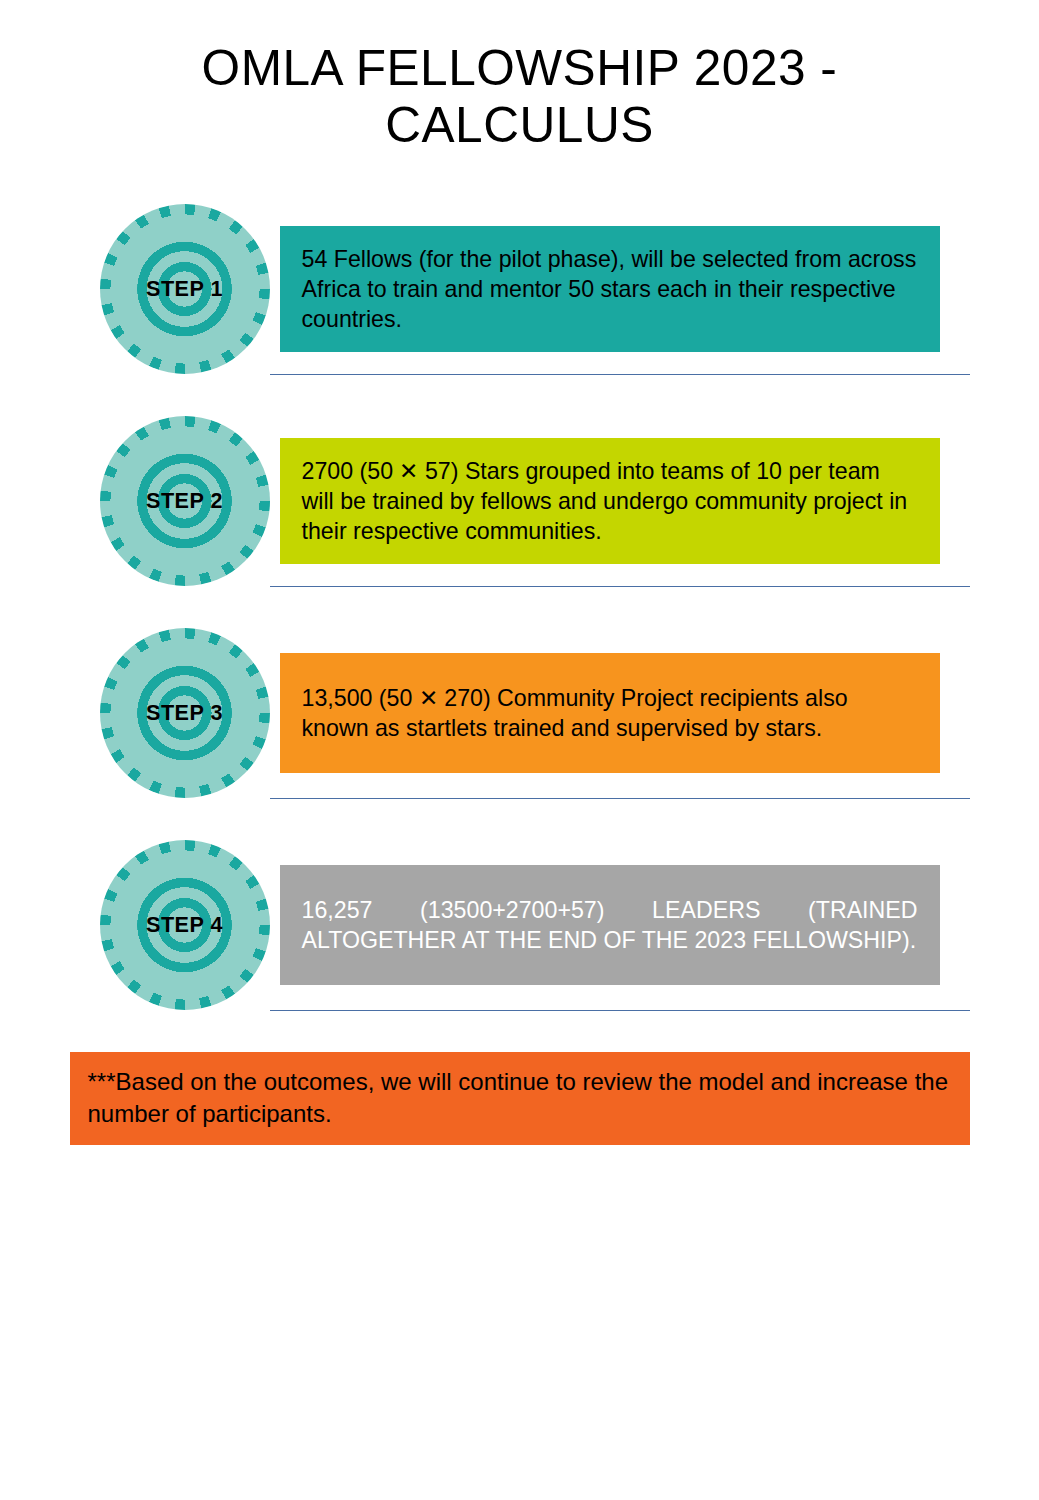OMLA FELLOWSHIP 2023 -
CALCULUS
STEP 1
54 Fellows (for the pilot phase), will be selected from across Africa to train and mentor 50 stars each in their respective countries.
STEP 2
2700 (50 ✕ 57) Stars grouped into teams of 10 per team will be trained by fellows and undergo community project in their respective communities.
STEP 3
13,500 (50 ✕ 270) Community Project recipients also known as startlets trained and supervised by stars.
STEP 4
16,257 (13500+2700+57) LEADERS (TRAINED ALTOGETHER AT THE END OF THE 2023 FELLOWSHIP).
***Based on the outcomes, we will continue to review the model and increase the number of participants.